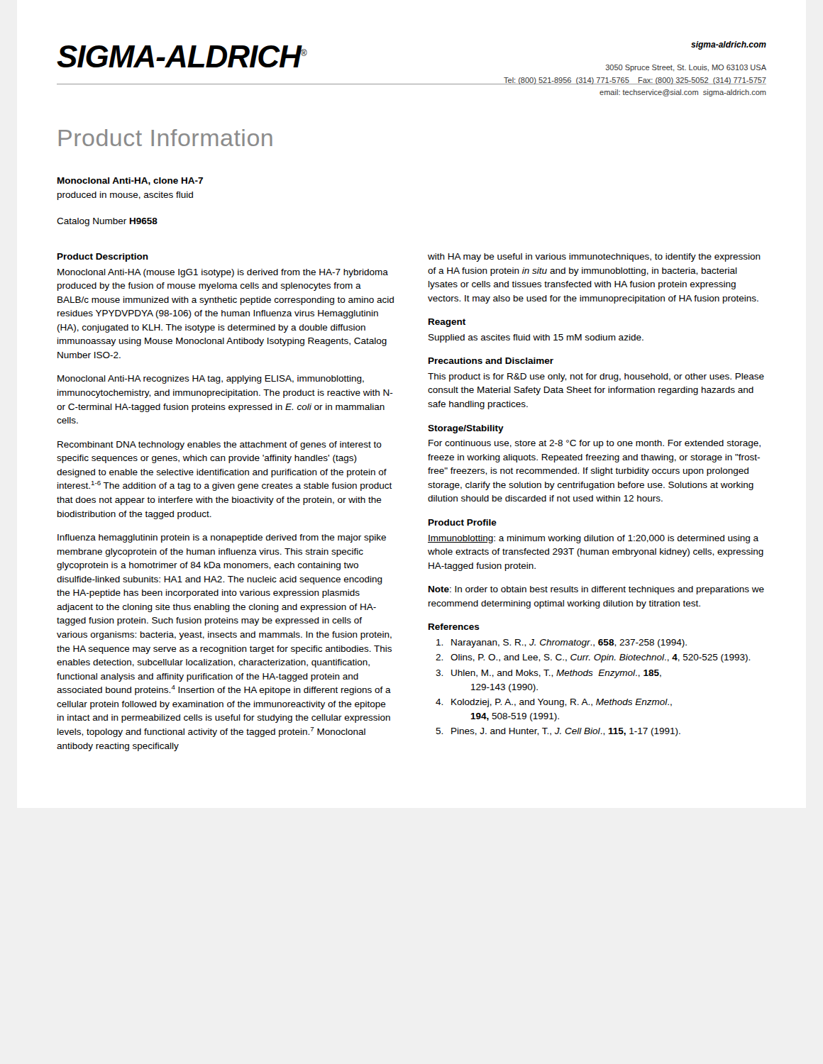SIGMA-ALDRICH®
sigma-aldrich.com
3050 Spruce Street, St. Louis, MO 63103 USA
Tel: (800) 521-8956 (314) 771-5765 Fax: (800) 325-5052 (314) 771-5757
email: techservice@sial.com sigma-aldrich.com
Product Information
Monoclonal Anti-HA, clone HA-7
produced in mouse, ascites fluid
Catalog Number H9658
Product Description
Monoclonal Anti-HA (mouse IgG1 isotype) is derived from the HA-7 hybridoma produced by the fusion of mouse myeloma cells and splenocytes from a BALB/c mouse immunized with a synthetic peptide corresponding to amino acid residues YPYDVPDYA (98-106) of the human Influenza virus Hemagglutinin (HA), conjugated to KLH. The isotype is determined by a double diffusion immunoassay using Mouse Monoclonal Antibody Isotyping Reagents, Catalog Number ISO-2.
Monoclonal Anti-HA recognizes HA tag, applying ELISA, immunoblotting, immunocytochemistry, and immunoprecipitation. The product is reactive with N- or C-terminal HA-tagged fusion proteins expressed in E. coli or in mammalian cells.
Recombinant DNA technology enables the attachment of genes of interest to specific sequences or genes, which can provide 'affinity handles' (tags) designed to enable the selective identification and purification of the protein of interest.1-6 The addition of a tag to a given gene creates a stable fusion product that does not appear to interfere with the bioactivity of the protein, or with the biodistribution of the tagged product.
Influenza hemagglutinin protein is a nonapeptide derived from the major spike membrane glycoprotein of the human influenza virus. This strain specific glycoprotein is a homotrimer of 84 kDa monomers, each containing two disulfide-linked subunits: HA1 and HA2. The nucleic acid sequence encoding the HA-peptide has been incorporated into various expression plasmids adjacent to the cloning site thus enabling the cloning and expression of HA-tagged fusion protein. Such fusion proteins may be expressed in cells of various organisms: bacteria, yeast, insects and mammals. In the fusion protein, the HA sequence may serve as a recognition target for specific antibodies. This enables detection, subcellular localization, characterization, quantification, functional analysis and affinity purification of the HA-tagged protein and associated bound proteins.4 Insertion of the HA epitope in different regions of a cellular protein followed by examination of the immunoreactivity of the epitope in intact and in permeabilized cells is useful for studying the cellular expression levels, topology and functional activity of the tagged protein.7 Monoclonal antibody reacting specifically
with HA may be useful in various immunotechniques, to identify the expression of a HA fusion protein in situ and by immunoblotting, in bacteria, bacterial lysates or cells and tissues transfected with HA fusion protein expressing vectors. It may also be used for the immunoprecipitation of HA fusion proteins.
Reagent
Supplied as ascites fluid with 15 mM sodium azide.
Precautions and Disclaimer
This product is for R&D use only, not for drug, household, or other uses. Please consult the Material Safety Data Sheet for information regarding hazards and safe handling practices.
Storage/Stability
For continuous use, store at 2-8 °C for up to one month. For extended storage, freeze in working aliquots. Repeated freezing and thawing, or storage in "frost-free" freezers, is not recommended. If slight turbidity occurs upon prolonged storage, clarify the solution by centrifugation before use. Solutions at working dilution should be discarded if not used within 12 hours.
Product Profile
Immunoblotting: a minimum working dilution of 1:20,000 is determined using a whole extracts of transfected 293T (human embryonal kidney) cells, expressing HA-tagged fusion protein.
Note: In order to obtain best results in different techniques and preparations we recommend determining optimal working dilution by titration test.
References
Narayanan, S. R., J. Chromatogr., 658, 237-258 (1994).
Olins, P. O., and Lee, S. C., Curr. Opin. Biotechnol., 4, 520-525 (1993).
Uhlen, M., and Moks, T., Methods Enzymol., 185, 129-143 (1990).
Kolodziej, P. A., and Young, R. A., Methods Enzmol., 194, 508-519 (1991).
Pines, J. and Hunter, T., J. Cell Biol., 115, 1-17 (1991).